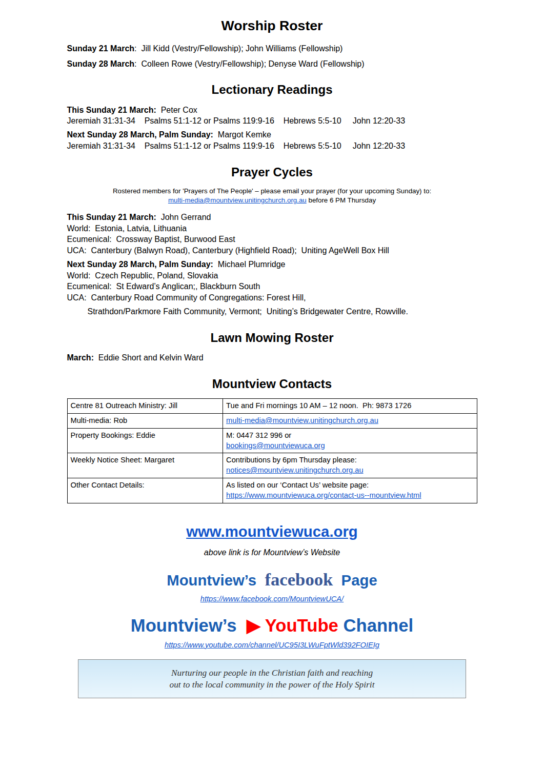Worship Roster
Sunday 21 March: Jill Kidd (Vestry/Fellowship); John Williams (Fellowship)
Sunday 28 March: Colleen Rowe (Vestry/Fellowship); Denyse Ward (Fellowship)
Lectionary Readings
This Sunday 21 March: Peter Cox
Jeremiah 31:31-34 Psalms 51:1-12 or Psalms 119:9-16 Hebrews 5:5-10 John 12:20-33
Next Sunday 28 March, Palm Sunday: Margot Kemke
Jeremiah 31:31-34 Psalms 51:1-12 or Psalms 119:9-16 Hebrews 5:5-10 John 12:20-33
Prayer Cycles
Rostered members for 'Prayers of The People' – please email your prayer (for your upcoming Sunday) to:
multi-media@mountview.unitingchurch.org.au before 6 PM Thursday
This Sunday 21 March: John Gerrand
World: Estonia, Latvia, Lithuania
Ecumenical: Crossway Baptist, Burwood East
UCA: Canterbury (Balwyn Road), Canterbury (Highfield Road); Uniting AgeWell Box Hill
Next Sunday 28 March, Palm Sunday: Michael Plumridge
World: Czech Republic, Poland, Slovakia
Ecumenical: St Edward’s Anglican;, Blackburn South
UCA: Canterbury Road Community of Congregations: Forest Hill,
Strathdon/Parkmore Faith Community, Vermont; Uniting’s Bridgewater Centre, Rowville.
Lawn Mowing Roster
March: Eddie Short and Kelvin Ward
Mountview Contacts
| Centre 81 Outreach Ministry: Jill | Tue and Fri mornings 10 AM – 12 noon. Ph: 9873 1726 |
| Multi-media: Rob | multi-media@mountview.unitingchurch.org.au |
| Property Bookings: Eddie | M: 0447 312 996 or bookings@mountviewuca.org |
| Weekly Notice Sheet: Margaret | Contributions by 6pm Thursday please: notices@mountview.unitingchurch.org.au |
| Other Contact Details: | As listed on our ‘Contact Us’ website page: https://www.mountviewuca.org/contact-us--mountview.html |
www.mountviewuca.org
above link is for Mountview’s Website
Mountview’s facebook Page
https://www.facebook.com/MountviewUCA/
Mountview’s ▶ YouTube Channel
https://www.youtube.com/channel/UC95I3LWuFptWld392FOIEIg
Nurturing our people in the Christian faith and reaching
out to the local community in the power of the Holy Spirit